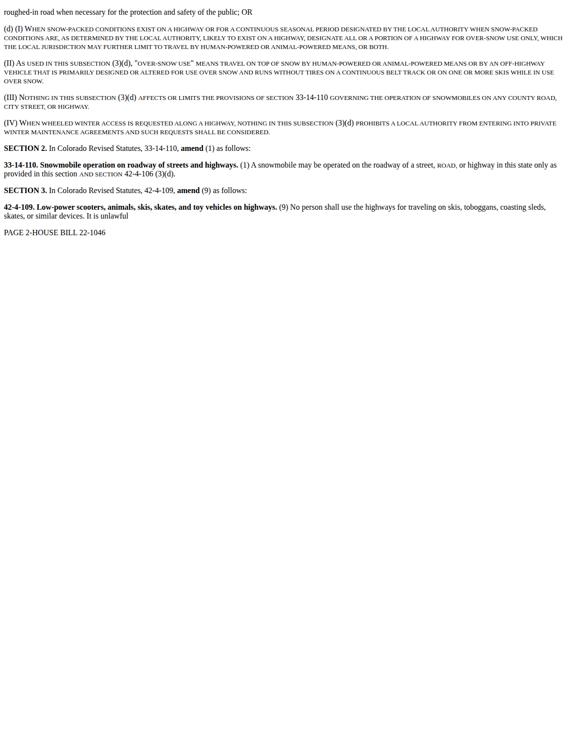roughed-in road when necessary for the protection and safety of the public; OR
(d) (I) WHEN SNOW-PACKED CONDITIONS EXIST ON A HIGHWAY OR FOR A CONTINUOUS SEASONAL PERIOD DESIGNATED BY THE LOCAL AUTHORITY WHEN SNOW-PACKED CONDITIONS ARE, AS DETERMINED BY THE LOCAL AUTHORITY, LIKELY TO EXIST ON A HIGHWAY, DESIGNATE ALL OR A PORTION OF A HIGHWAY FOR OVER-SNOW USE ONLY, WHICH THE LOCAL JURISDICTION MAY FURTHER LIMIT TO TRAVEL BY HUMAN-POWERED OR ANIMAL-POWERED MEANS, OR BOTH.
(II) AS USED IN THIS SUBSECTION (3)(d), "OVER-SNOW USE" MEANS TRAVEL ON TOP OF SNOW BY HUMAN-POWERED OR ANIMAL-POWERED MEANS OR BY AN OFF-HIGHWAY VEHICLE THAT IS PRIMARILY DESIGNED OR ALTERED FOR USE OVER SNOW AND RUNS WITHOUT TIRES ON A CONTINUOUS BELT TRACK OR ON ONE OR MORE SKIS WHILE IN USE OVER SNOW.
(III) NOTHING IN THIS SUBSECTION (3)(d) AFFECTS OR LIMITS THE PROVISIONS OF SECTION 33-14-110 GOVERNING THE OPERATION OF SNOWMOBILES ON ANY COUNTY ROAD, CITY STREET, OR HIGHWAY.
(IV) WHEN WHEELED WINTER ACCESS IS REQUESTED ALONG A HIGHWAY, NOTHING IN THIS SUBSECTION (3)(d) PROHIBITS A LOCAL AUTHORITY FROM ENTERING INTO PRIVATE WINTER MAINTENANCE AGREEMENTS AND SUCH REQUESTS SHALL BE CONSIDERED.
SECTION 2. In Colorado Revised Statutes, 33-14-110, amend (1) as follows:
33-14-110. Snowmobile operation on roadway of streets and highways. (1) A snowmobile may be operated on the roadway of a street, ROAD, or highway in this state only as provided in this section AND SECTION 42-4-106 (3)(d).
SECTION 3. In Colorado Revised Statutes, 42-4-109, amend (9) as follows:
42-4-109. Low-power scooters, animals, skis, skates, and toy vehicles on highways. (9) No person shall use the highways for traveling on skis, toboggans, coasting sleds, skates, or similar devices. It is unlawful
PAGE 2-HOUSE BILL 22-1046